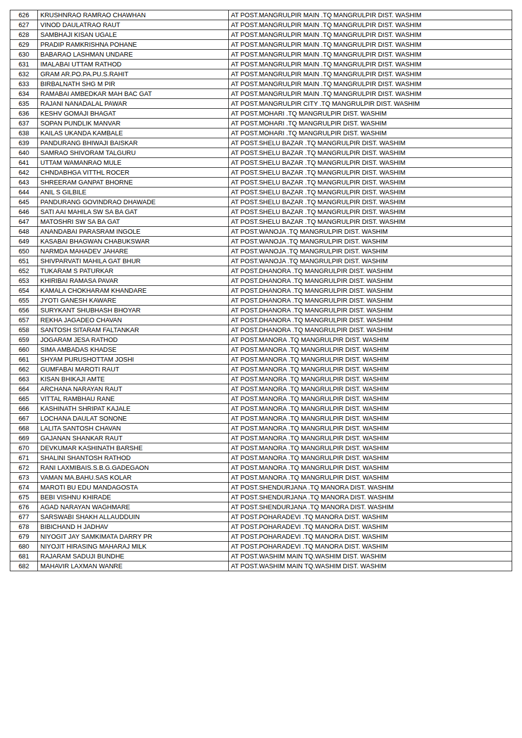| 626 | KRUSHNRAO RAMRAO CHAWHAN | AT POST.MANGRULPIR MAIN .TQ MANGRULPIR DIST. WASHIM |
| 627 | VINOD DAULATRAO RAUT | AT POST.MANGRULPIR MAIN .TQ MANGRULPIR DIST. WASHIM |
| 628 | SAMBHAJI KISAN UGALE | AT POST.MANGRULPIR MAIN .TQ MANGRULPIR DIST. WASHIM |
| 629 | PRADIP RAMKRISHNA POHANE | AT POST.MANGRULPIR MAIN .TQ MANGRULPIR DIST. WASHIM |
| 630 | BABARAO LASHMAN UNDARE | AT POST.MANGRULPIR MAIN .TQ MANGRULPIR DIST. WASHIM |
| 631 | IMALABAI UTTAM RATHOD | AT POST.MANGRULPIR MAIN .TQ MANGRULPIR DIST. WASHIM |
| 632 | GRAM AR.PO.PA.PU.S.RAHIT | AT POST.MANGRULPIR MAIN .TQ MANGRULPIR DIST. WASHIM |
| 633 | BIRBALNATH SHG M PIR | AT POST.MANGRULPIR MAIN .TQ MANGRULPIR DIST. WASHIM |
| 634 | RAMABAI AMBEDKAR MAH BAC GAT | AT POST.MANGRULPIR MAIN .TQ MANGRULPIR DIST. WASHIM |
| 635 | RAJANI NANADALAL PAWAR | AT POST.MANGRULPIR CITY .TQ MANGRULPIR DIST. WASHIM |
| 636 | KESHV GOMAJI BHAGAT | AT POST.MOHARI .TQ MANGRULPIR DIST. WASHIM |
| 637 | SOPAN PUNDLIK MANVAR | AT POST.MOHARI .TQ MANGRULPIR DIST. WASHIM |
| 638 | KAILAS UKANDA KAMBALE | AT POST.MOHARI .TQ MANGRULPIR DIST. WASHIM |
| 639 | PANDURANG BHIWAJI BAISKAR | AT POST.SHELU BAZAR .TQ MANGRULPIR DIST. WASHIM |
| 640 | SAMRAO SHIVORAM TALGURU | AT POST.SHELU BAZAR .TQ MANGRULPIR DIST. WASHIM |
| 641 | UTTAM WAMANRAO MULE | AT POST.SHELU BAZAR .TQ MANGRULPIR DIST. WASHIM |
| 642 | CHNDABHGA VITTHL ROCER | AT POST.SHELU BAZAR .TQ MANGRULPIR DIST. WASHIM |
| 643 | SHREERAM GANPAT BHORNE | AT POST.SHELU BAZAR .TQ MANGRULPIR DIST. WASHIM |
| 644 | ANIL S GILBILE | AT POST.SHELU BAZAR .TQ MANGRULPIR DIST. WASHIM |
| 645 | PANDURANG GOVINDRAO DHAWADE | AT POST.SHELU BAZAR .TQ MANGRULPIR DIST. WASHIM |
| 646 | SATI AAI MAHILA SW SA BA GAT | AT POST.SHELU BAZAR .TQ MANGRULPIR DIST. WASHIM |
| 647 | MATOSHRI SW SA BA GAT | AT POST.SHELU BAZAR .TQ MANGRULPIR DIST. WASHIM |
| 648 | ANANDABAI PARASRAM INGOLE | AT POST.WANOJA .TQ MANGRULPIR DIST. WASHIM |
| 649 | KASABAI BHAGWAN CHABUKSWAR | AT POST.WANOJA .TQ MANGRULPIR DIST. WASHIM |
| 650 | NARMDA MAHADEV JAHARE | AT POST.WANOJA .TQ MANGRULPIR DIST. WASHIM |
| 651 | SHIVPARVATI MAHILA GAT BHUR | AT POST.WANOJA .TQ MANGRULPIR DIST. WASHIM |
| 652 | TUKARAM S PATURKAR | AT POST.DHANORA .TQ MANGRULPIR DIST. WASHIM |
| 653 | KHIRIBAI RAMASA PAVAR | AT POST.DHANORA .TQ MANGRULPIR DIST. WASHIM |
| 654 | KAMALA CHOKHARAM KHANDARE | AT POST.DHANORA .TQ MANGRULPIR DIST. WASHIM |
| 655 | JYOTI GANESH KAWARE | AT POST.DHANORA .TQ MANGRULPIR DIST. WASHIM |
| 656 | SURYKANT SHUBHASH BHOYAR | AT POST.DHANORA .TQ MANGRULPIR DIST. WASHIM |
| 657 | REKHA JAGADEO CHAVAN | AT POST.DHANORA .TQ MANGRULPIR DIST. WASHIM |
| 658 | SANTOSH SITARAM FALTANKAR | AT POST.DHANORA .TQ MANGRULPIR DIST. WASHIM |
| 659 | JOGARAM JESA RATHOD | AT POST.MANORA .TQ MANGRULPIR DIST. WASHIM |
| 660 | SIMA AMBADAS KHADSE | AT POST.MANORA .TQ MANGRULPIR DIST. WASHIM |
| 661 | SHYAM PURUSHOTTAM JOSHI | AT POST.MANORA .TQ MANGRULPIR DIST. WASHIM |
| 662 | GUMFABAI MAROTI RAUT | AT POST.MANORA .TQ MANGRULPIR DIST. WASHIM |
| 663 | KISAN BHIKAJI AMTE | AT POST.MANORA .TQ MANGRULPIR DIST. WASHIM |
| 664 | ARCHANA NARAYAN RAUT | AT POST.MANORA .TQ MANGRULPIR DIST. WASHIM |
| 665 | VITTAL RAMBHAU RANE | AT POST.MANORA .TQ MANGRULPIR DIST. WASHIM |
| 666 | KASHINATH SHRIPAT KAJALE | AT POST.MANORA .TQ MANGRULPIR DIST. WASHIM |
| 667 | LOCHANA DAULAT SONONE | AT POST.MANORA .TQ MANGRULPIR DIST. WASHIM |
| 668 | LALITA SANTOSH CHAVAN | AT POST.MANORA .TQ MANGRULPIR DIST. WASHIM |
| 669 | GAJANAN SHANKAR RAUT | AT POST.MANORA .TQ MANGRULPIR DIST. WASHIM |
| 670 | DEVKUMAR KASHINATH BARSHE | AT POST.MANORA .TQ MANGRULPIR DIST. WASHIM |
| 671 | SHALINI SHANTOSH RATHOD | AT POST.MANORA .TQ MANGRULPIR DIST. WASHIM |
| 672 | RANI LAXMIBAIS.S.B.G.GADEGAON | AT POST.MANORA .TQ MANGRULPIR DIST. WASHIM |
| 673 | VAMAN MA.BAHU.SAS KOLAR | AT POST.MANORA .TQ MANGRULPIR DIST. WASHIM |
| 674 | MAROTI BU EDU MANDAGOSTA | AT POST.SHENDURJANA .TQ MANORA DIST. WASHIM |
| 675 | BEBI VISHNU KHIRADE | AT POST.SHENDURJANA .TQ MANORA DIST. WASHIM |
| 676 | AGAD NARAYAN WAGHMARE | AT POST.SHENDURJANA .TQ MANORA DIST. WASHIM |
| 677 | SARSWABI SHAKH ALLAUDDUIN | AT POST.POHARADEVI .TQ MANORA DIST. WASHIM |
| 678 | BIBICHAND H JADHAV | AT POST.POHARADEVI .TQ MANORA DIST. WASHIM |
| 679 | NIYOGIT JAY SAMKIMATA DARRY PR | AT POST.POHARADEVI .TQ MANORA DIST. WASHIM |
| 680 | NIYOJIT HIRASING MAHARAJ MILK | AT POST.POHARADEVI .TQ MANORA DIST. WASHIM |
| 681 | RAJARAM SADUJI BUNDHE | AT POST.WASHIM MAIN TQ.WASHIM DIST. WASHIM |
| 682 | MAHAVIR LAXMAN WANRE | AT POST.WASHIM MAIN TQ.WASHIM DIST. WASHIM |